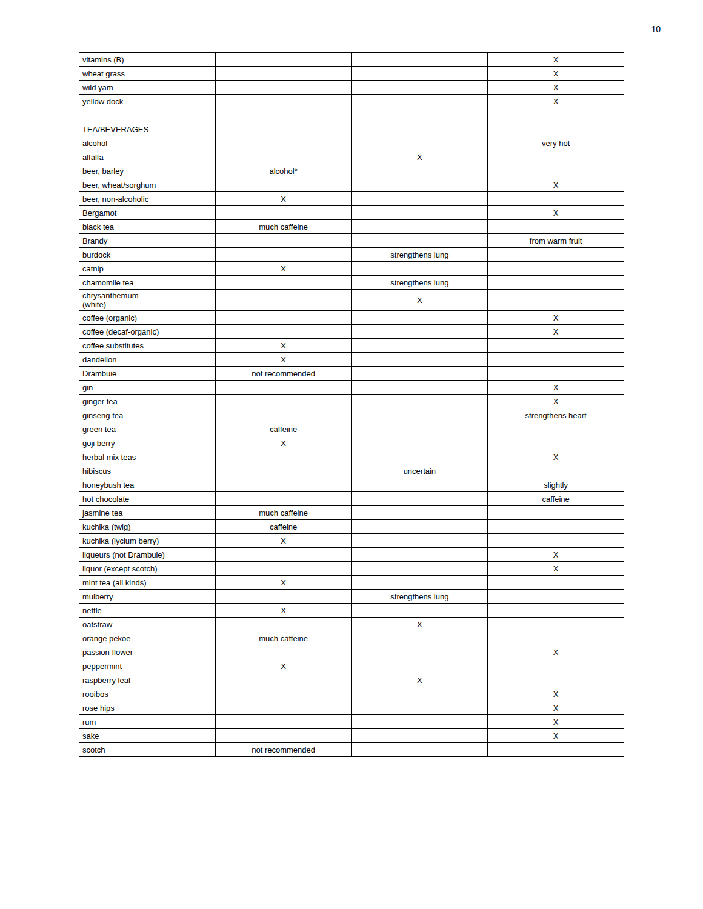10
| vitamins (B) | | | X |
| wheat grass | | | X |
| wild yam | | | X |
| yellow dock | | | X |
| TEA/BEVERAGES | | | |
| alcohol | | | very hot |
| alfalfa | | X | |
| beer, barley | alcohol* | | |
| beer, wheat/sorghum | | | X |
| beer, non-alcoholic | X | | |
| Bergamot | | | X |
| black tea | much caffeine | | |
| Brandy | | | from warm fruit |
| burdock | | strengthens lung | |
| catnip | X | | |
| chamomile tea | | strengthens lung | |
| chrysanthemum (white) | | X | |
| coffee (organic) | | | X |
| coffee (decaf-organic) | | | X |
| coffee substitutes | X | | |
| dandelion | X | | |
| Drambuie | not recommended | | |
| gin | | | X |
| ginger tea | | | X |
| ginseng tea | | | strengthens heart |
| green tea | caffeine | | |
| goji berry | X | | |
| herbal mix teas | | | X |
| hibiscus | | uncertain | |
| honeybush tea | | | slightly |
| hot chocolate | | | caffeine |
| jasmine tea | much caffeine | | |
| kuchika (twig) | caffeine | | |
| kuchika (lycium berry) | X | | |
| liqueurs (not Drambuie) | | | X |
| liquor (except scotch) | | | X |
| mint tea (all kinds) | X | | |
| mulberry | | strengthens lung | |
| nettle | X | | |
| oatstraw | | X | |
| orange pekoe | much caffeine | | |
| passion flower | | | X |
| peppermint | X | | |
| raspberry leaf | | X | |
| rooibos | | | X |
| rose hips | | | X |
| rum | | | X |
| sake | | | X |
| scotch | not recommended | | |